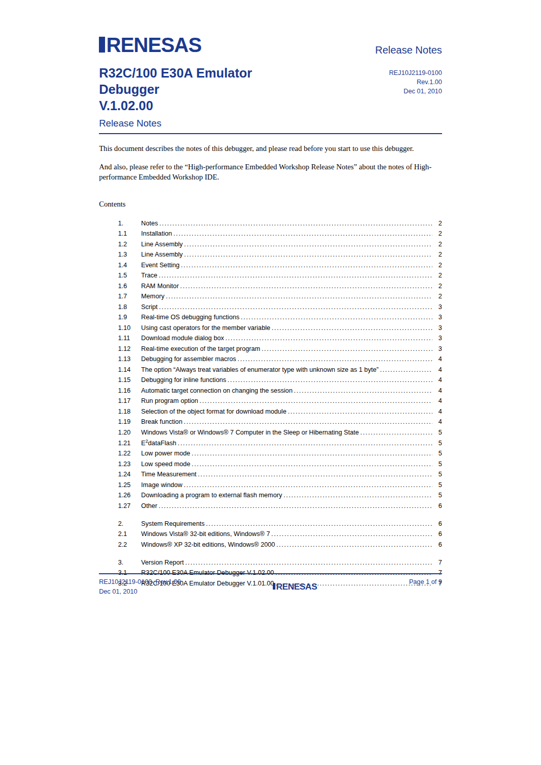RENESAS
Release Notes
R32C/100 E30A Emulator Debugger
V.1.02.00
REJ10J2119-0100
Rev.1.00
Dec 01, 2010
Release Notes
This document describes the notes of this debugger, and please read before you start to use this debugger.
And also, please refer to the “High-performance Embedded Workshop Release Notes” about the notes of High-performance Embedded Workshop IDE.
Contents
1. Notes.................................................................................................................................................. 2
1.1 Installation.................................................................................................................................................. 2
1.2 Line Assembly.................................................................................................................................................. 2
1.3 Line Assembly.................................................................................................................................................. 2
1.4 Event Setting.................................................................................................................................................. 2
1.5 Trace.................................................................................................................................................. 2
1.6 RAM Monitor.................................................................................................................................................. 2
1.7 Memory.................................................................................................................................................. 2
1.8 Script.................................................................................................................................................. 3
1.9 Real-time OS debugging functions.................................................................................................................................................. 3
1.10 Using cast operators for the member variable.................................................................................................................................................. 3
1.11 Download module dialog box.................................................................................................................................................. 3
1.12 Real-time execution of the target program.................................................................................................................................................. 3
1.13 Debugging for assembler macros.................................................................................................................................................. 4
1.14 The option “Always treat variables of enumerator type with unknown size as 1 byte”.................................................................................................................................................. 4
1.15 Debugging for inline functions.................................................................................................................................................. 4
1.16 Automatic target connection on changing the session.................................................................................................................................................. 4
1.17 Run program option.................................................................................................................................................. 4
1.18 Selection of the object format for download module.................................................................................................................................................. 4
1.19 Break function.................................................................................................................................................. 4
1.20 Windows Vista® or Windows® 7 Computer in the Sleep or Hibernating State.................................................................................................................................................. 5
1.21 E2dataFlash.................................................................................................................................................. 5
1.22 Low power mode.................................................................................................................................................. 5
1.23 Low speed mode.................................................................................................................................................. 5
1.24 Time Measurement.................................................................................................................................................. 5
1.25 Image window.................................................................................................................................................. 5
1.26 Downloading a program to external flash memory.................................................................................................................................................. 5
1.27 Other.................................................................................................................................................. 6
2. System Requirements.................................................................................................................................................. 6
2.1 Windows Vista® 32-bit editions, Windows® 7.................................................................................................................................................. 6
2.2 Windows® XP 32-bit editions, Windows® 2000.................................................................................................................................................. 6
3. Version Report.................................................................................................................................................. 7
3.1 R32C/100 E30A Emulator Debugger V.1.02.00.................................................................................................................................................. 7
3.2 R32C/100 E30A Emulator Debugger V.1.01.00.................................................................................................................................................. 7
REJ10J2119-0100 Rev.1.00
Dec 01, 2010
RENESAS
Page 1 of 9